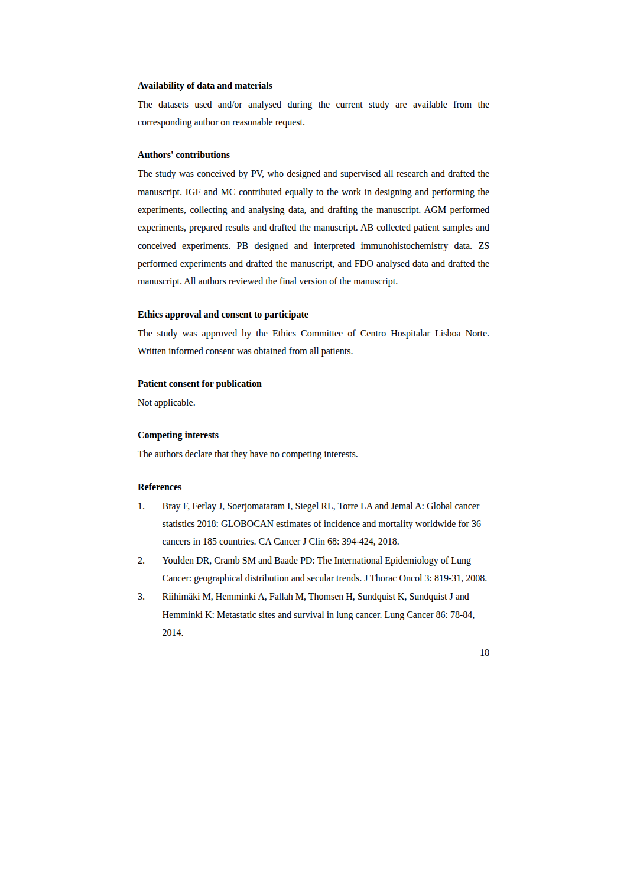Availability of data and materials
The datasets used and/or analysed during the current study are available from the corresponding author on reasonable request.
Authors' contributions
The study was conceived by PV, who designed and supervised all research and drafted the manuscript. IGF and MC contributed equally to the work in designing and performing the experiments, collecting and analysing data, and drafting the manuscript. AGM performed experiments, prepared results and drafted the manuscript. AB collected patient samples and conceived experiments. PB designed and interpreted immunohistochemistry data. ZS performed experiments and drafted the manuscript, and FDO analysed data and drafted the manuscript. All authors reviewed the final version of the manuscript.
Ethics approval and consent to participate
The study was approved by the Ethics Committee of Centro Hospitalar Lisboa Norte. Written informed consent was obtained from all patients.
Patient consent for publication
Not applicable.
Competing interests
The authors declare that they have no competing interests.
References
1. Bray F, Ferlay J, Soerjomataram I, Siegel RL, Torre LA and Jemal A: Global cancer statistics 2018: GLOBOCAN estimates of incidence and mortality worldwide for 36 cancers in 185 countries. CA Cancer J Clin 68: 394-424, 2018.
2. Youlden DR, Cramb SM and Baade PD: The International Epidemiology of Lung Cancer: geographical distribution and secular trends. J Thorac Oncol 3: 819-31, 2008.
3. Riihimäki M, Hemminki A, Fallah M, Thomsen H, Sundquist K, Sundquist J and Hemminki K: Metastatic sites and survival in lung cancer. Lung Cancer 86: 78-84, 2014.
18